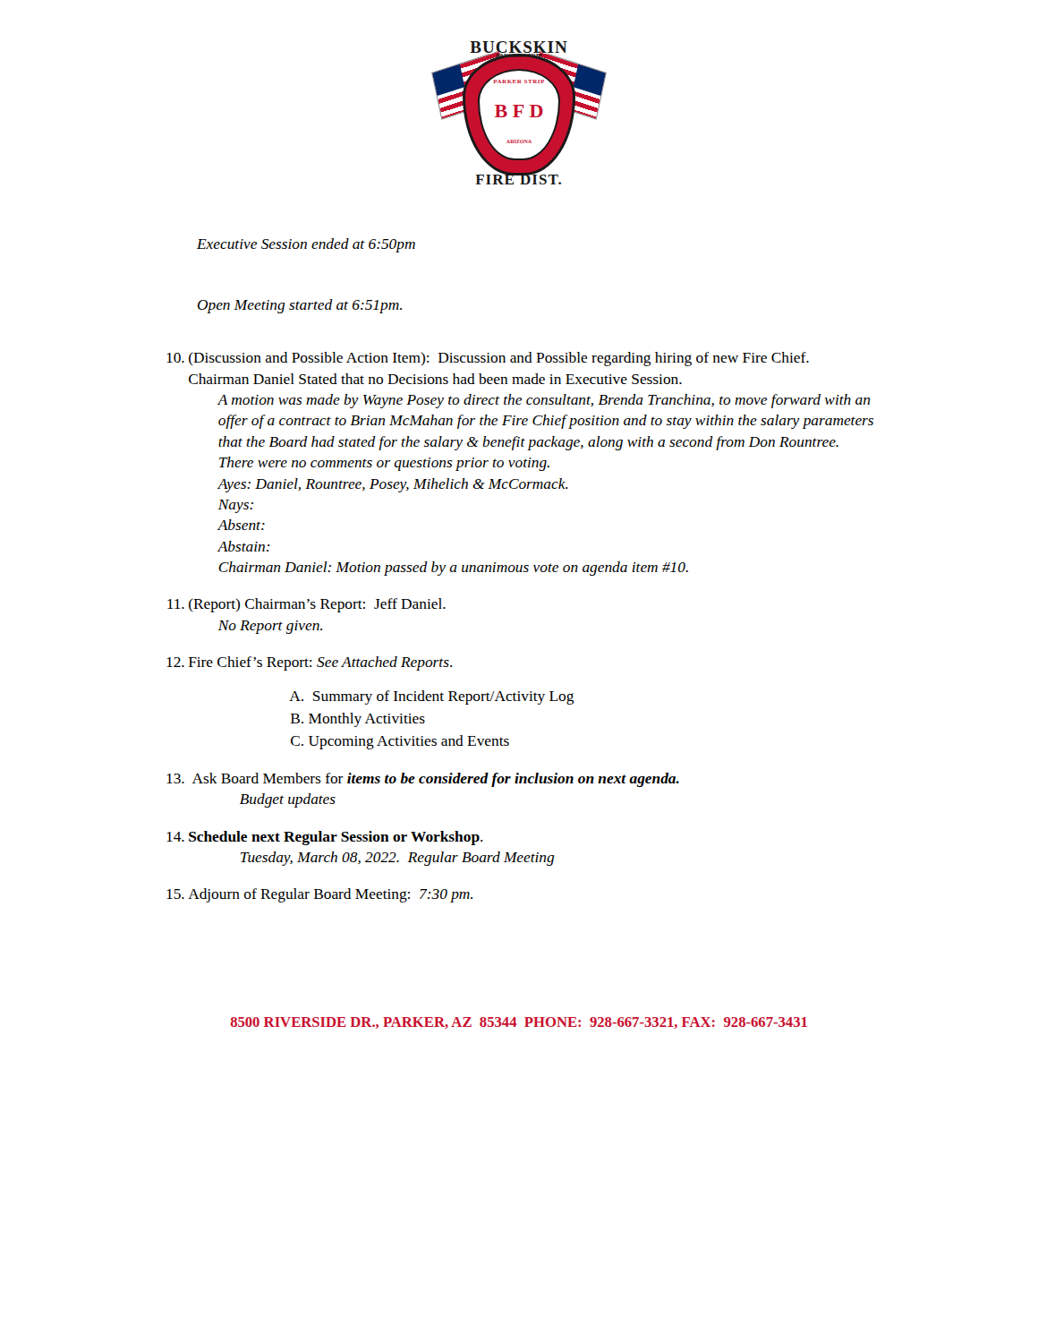BUCKSKIN
PARKER STRIP
PARKER STRIP
B F D
ARIZONA
FIRE DIST.
Executive Session ended at 6:50pm
Open Meeting started at 6:51pm.
10. (Discussion and Possible Action Item): Discussion and Possible regarding hiring of new Fire Chief.
Chairman Daniel Stated that no Decisions had been made in Executive Session.
A motion was made by Wayne Posey to direct the consultant, Brenda Tranchina, to move forward with an offer of a contract to Brian McMahan for the Fire Chief position and to stay within the salary parameters that the Board had stated for the salary & benefit package, along with a second from Don Rountree.
There were no comments or questions prior to voting.
Ayes: Daniel, Rountree, Posey, Mihelich & McCormack.
Nays:
Absent:
Abstain:
Chairman Daniel: Motion passed by a unanimous vote on agenda item #10.
11. (Report) Chairman’s Report: Jeff Daniel.
No Report given.
12. Fire Chief’s Report: See Attached Reports.
Summary of Incident Report/Activity Log
Monthly Activities
Upcoming Activities and Events
13. Ask Board Members for items to be considered for inclusion on next agenda.
Budget updates
14. Schedule next Regular Session or Workshop.
Tuesday, March 08, 2022. Regular Board Meeting
15. Adjourn of Regular Board Meeting: 7:30 pm.
8500 RIVERSIDE DR., PARKER, AZ 85344 PHONE: 928-667-3321, FAX: 928-667-3431